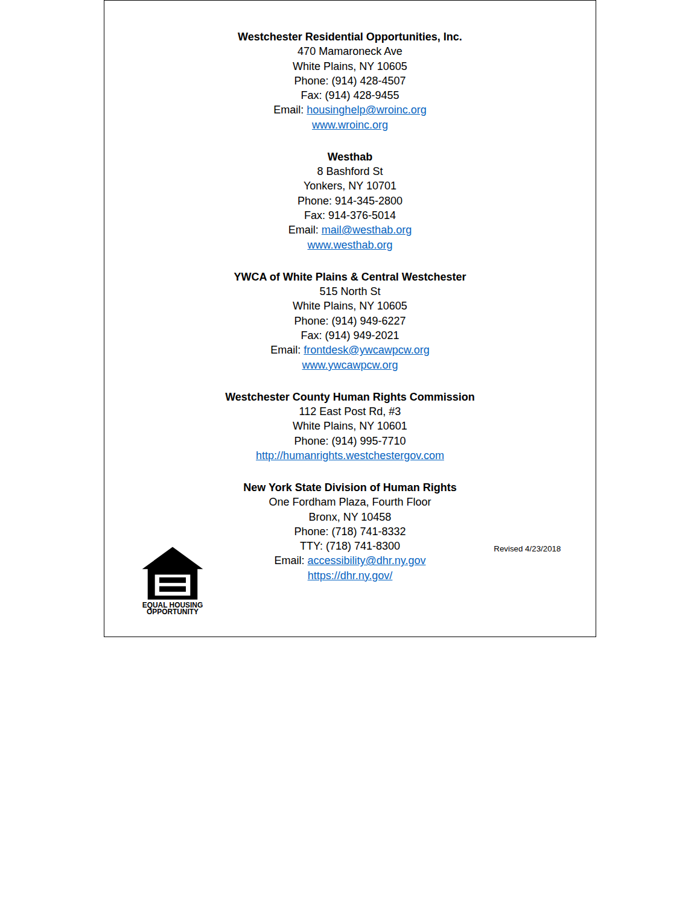Westchester Residential Opportunities, Inc.
470 Mamaroneck Ave
White Plains, NY 10605
Phone: (914) 428-4507
Fax: (914) 428-9455
Email: housinghelp@wroinc.org
www.wroinc.org
Westhab
8 Bashford St
Yonkers, NY 10701
Phone: 914-345-2800
Fax: 914-376-5014
Email: mail@westhab.org
www.westhab.org
YWCA of White Plains & Central Westchester
515 North St
White Plains, NY 10605
Phone: (914) 949-6227
Fax: (914) 949-2021
Email: frontdesk@ywcawpcw.org
www.ywcawpcw.org
Westchester County Human Rights Commission
112 East Post Rd, #3
White Plains, NY 10601
Phone: (914) 995-7710
http://humanrights.westchestergov.com
New York State Division of Human Rights
One Fordham Plaza, Fourth Floor
Bronx, NY 10458
Phone: (718) 741-8332
TTY: (718) 741-8300
Email: accessibility@dhr.ny.gov
https://dhr.ny.gov/
Revised 4/23/2018
EQUAL HOUSING OPPORTUNITY